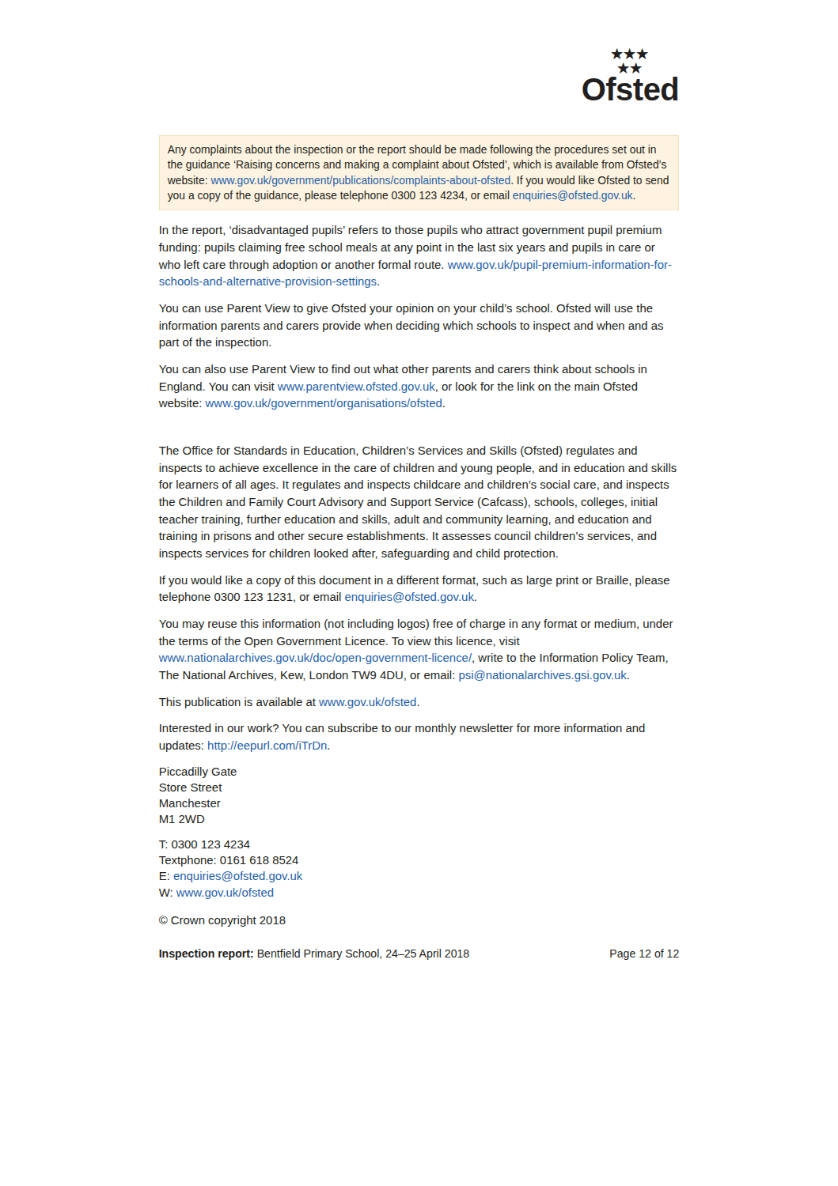★★★
★★
Ofsted
Any complaints about the inspection or the report should be made following the procedures set out in the guidance ‘Raising concerns and making a complaint about Ofsted’, which is available from Ofsted’s website: www.gov.uk/government/publications/complaints-about-ofsted. If you would like Ofsted to send you a copy of the guidance, please telephone 0300 123 4234, or email enquiries@ofsted.gov.uk.
In the report, ‘disadvantaged pupils’ refers to those pupils who attract government pupil premium funding: pupils claiming free school meals at any point in the last six years and pupils in care or who left care through adoption or another formal route. www.gov.uk/pupil-premium-information-for-schools-and-alternative-provision-settings.
You can use Parent View to give Ofsted your opinion on your child’s school. Ofsted will use the information parents and carers provide when deciding which schools to inspect and when and as part of the inspection.
You can also use Parent View to find out what other parents and carers think about schools in England. You can visit www.parentview.ofsted.gov.uk, or look for the link on the main Ofsted website: www.gov.uk/government/organisations/ofsted.
The Office for Standards in Education, Children’s Services and Skills (Ofsted) regulates and inspects to achieve excellence in the care of children and young people, and in education and skills for learners of all ages. It regulates and inspects childcare and children’s social care, and inspects the Children and Family Court Advisory and Support Service (Cafcass), schools, colleges, initial teacher training, further education and skills, adult and community learning, and education and training in prisons and other secure establishments. It assesses council children’s services, and inspects services for children looked after, safeguarding and child protection.
If you would like a copy of this document in a different format, such as large print or Braille, please telephone 0300 123 1231, or email enquiries@ofsted.gov.uk.
You may reuse this information (not including logos) free of charge in any format or medium, under the terms of the Open Government Licence. To view this licence, visit www.nationalarchives.gov.uk/doc/open-government-licence/, write to the Information Policy Team, The National Archives, Kew, London TW9 4DU, or email: psi@nationalarchives.gsi.gov.uk.
This publication is available at www.gov.uk/ofsted.
Interested in our work? You can subscribe to our monthly newsletter for more information and updates: http://eepurl.com/iTrDn.
Piccadilly Gate
Store Street
Manchester
M1 2WD
T: 0300 123 4234
Textphone: 0161 618 8524
E: enquiries@ofsted.gov.uk
W: www.gov.uk/ofsted
© Crown copyright 2018
Inspection report: Bentfield Primary School, 24–25 April 2018
Page 12 of 12